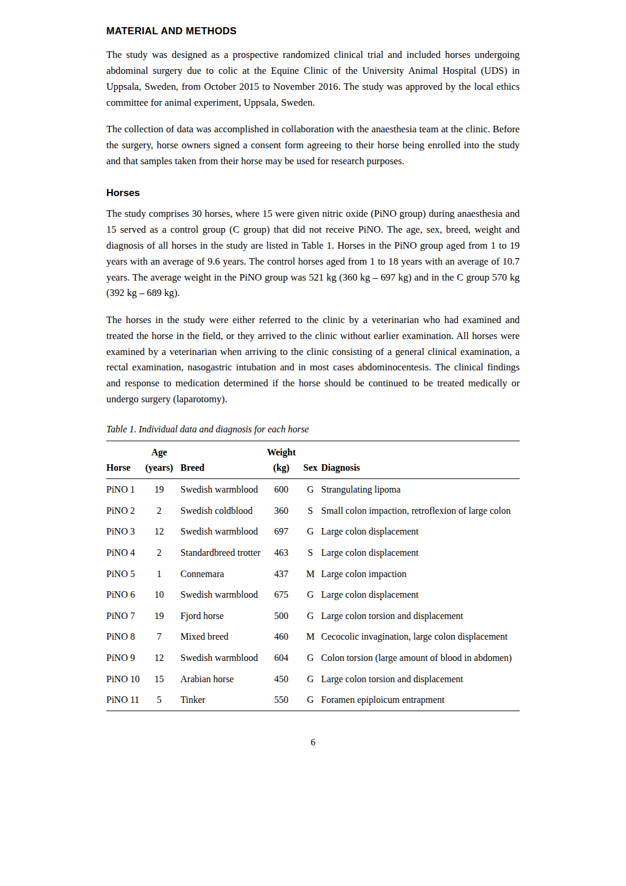MATERIAL AND METHODS
The study was designed as a prospective randomized clinical trial and included horses undergoing abdominal surgery due to colic at the Equine Clinic of the University Animal Hospital (UDS) in Uppsala, Sweden, from October 2015 to November 2016. The study was approved by the local ethics committee for animal experiment, Uppsala, Sweden.
The collection of data was accomplished in collaboration with the anaesthesia team at the clinic. Before the surgery, horse owners signed a consent form agreeing to their horse being enrolled into the study and that samples taken from their horse may be used for research purposes.
Horses
The study comprises 30 horses, where 15 were given nitric oxide (PiNO group) during anaesthesia and 15 served as a control group (C group) that did not receive PiNO. The age, sex, breed, weight and diagnosis of all horses in the study are listed in Table 1. Horses in the PiNO group aged from 1 to 19 years with an average of 9.6 years. The control horses aged from 1 to 18 years with an average of 10.7 years. The average weight in the PiNO group was 521 kg (360 kg – 697 kg) and in the C group 570 kg (392 kg – 689 kg).
The horses in the study were either referred to the clinic by a veterinarian who had examined and treated the horse in the field, or they arrived to the clinic without earlier examination. All horses were examined by a veterinarian when arriving to the clinic consisting of a general clinical examination, a rectal examination, nasogastric intubation and in most cases abdominocentesis. The clinical findings and response to medication determined if the horse should be continued to be treated medically or undergo surgery (laparotomy).
Table 1. Individual data and diagnosis for each horse
| Horse | Age (years) | Breed | Weight (kg) | Sex | Diagnosis |
| --- | --- | --- | --- | --- | --- |
| PiNO 1 | 19 | Swedish warmblood | 600 | G | Strangulating lipoma |
| PiNO 2 | 2 | Swedish coldblood | 360 | S | Small colon impaction, retroflexion of large colon |
| PiNO 3 | 12 | Swedish warmblood | 697 | G | Large colon displacement |
| PiNO 4 | 2 | Standardbreed trotter | 463 | S | Large colon displacement |
| PiNO 5 | 1 | Connemara | 437 | M | Large colon impaction |
| PiNO 6 | 10 | Swedish warmblood | 675 | G | Large colon displacement |
| PiNO 7 | 19 | Fjord horse | 500 | G | Large colon torsion and displacement |
| PiNO 8 | 7 | Mixed breed | 460 | M | Cecocolic invagination, large colon displacement |
| PiNO 9 | 12 | Swedish warmblood | 604 | G | Colon torsion (large amount of blood in abdomen) |
| PiNO 10 | 15 | Arabian horse | 450 | G | Large colon torsion and displacement |
| PiNO 11 | 5 | Tinker | 550 | G | Foramen epiploicum entrapment |
6